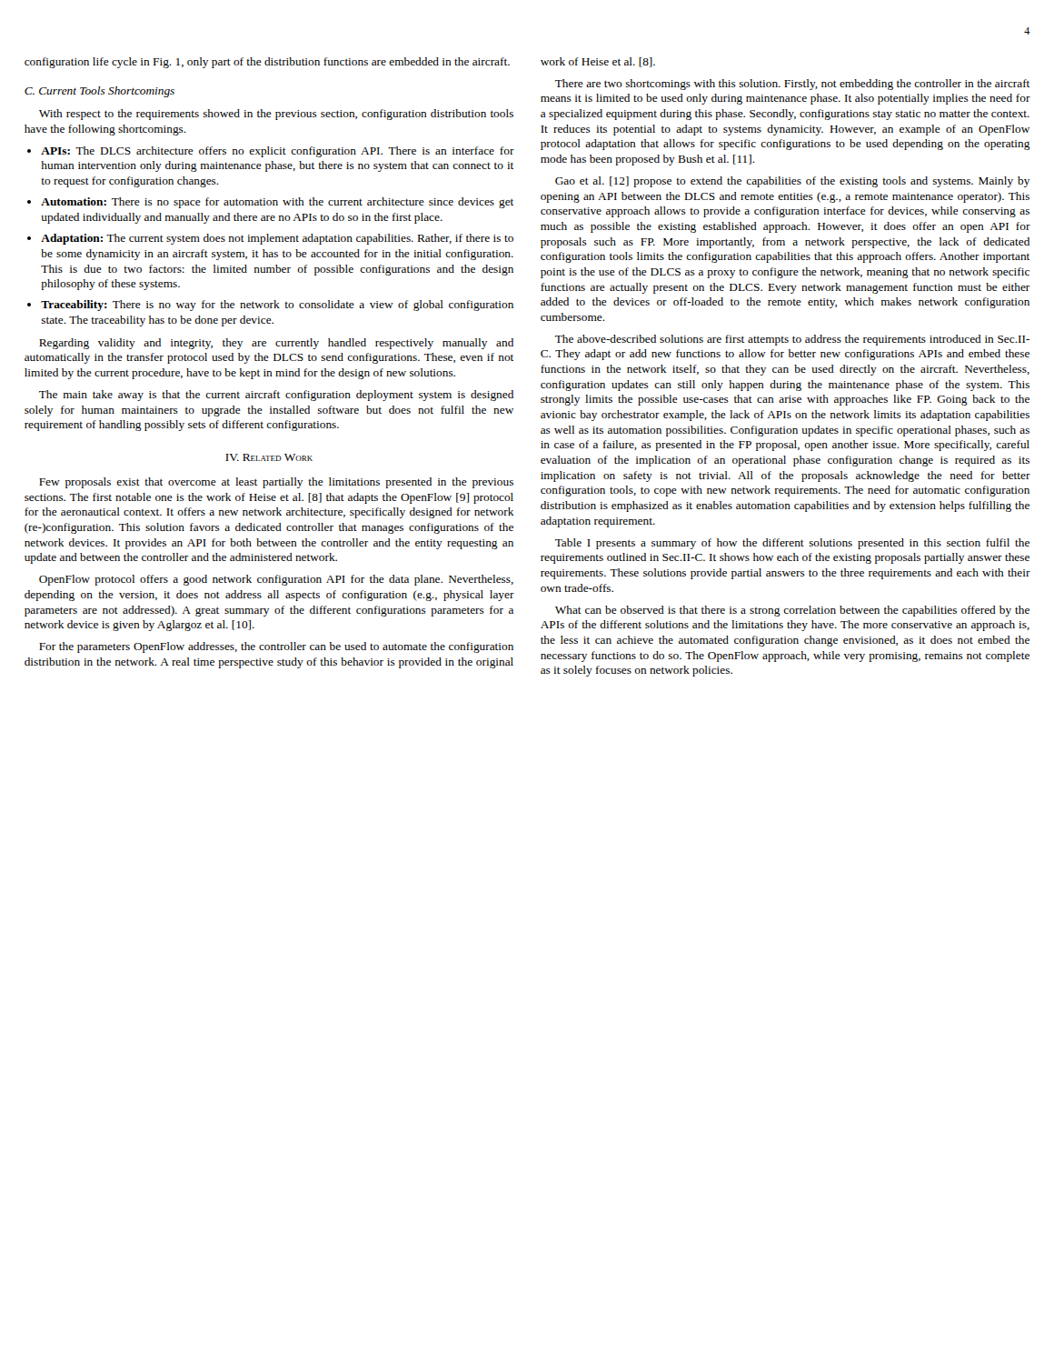4
configuration life cycle in Fig. 1, only part of the distribution functions are embedded in the aircraft.
C. Current Tools Shortcomings
With respect to the requirements showed in the previous section, configuration distribution tools have the following shortcomings.
APIs: The DLCS architecture offers no explicit configuration API. There is an interface for human intervention only during maintenance phase, but there is no system that can connect to it to request for configuration changes.
Automation: There is no space for automation with the current architecture since devices get updated individually and manually and there are no APIs to do so in the first place.
Adaptation: The current system does not implement adaptation capabilities. Rather, if there is to be some dynamicity in an aircraft system, it has to be accounted for in the initial configuration. This is due to two factors: the limited number of possible configurations and the design philosophy of these systems.
Traceability: There is no way for the network to consolidate a view of global configuration state. The traceability has to be done per device.
Regarding validity and integrity, they are currently handled respectively manually and automatically in the transfer protocol used by the DLCS to send configurations. These, even if not limited by the current procedure, have to be kept in mind for the design of new solutions.
The main take away is that the current aircraft configuration deployment system is designed solely for human maintainers to upgrade the installed software but does not fulfil the new requirement of handling possibly sets of different configurations.
IV. Related Work
Few proposals exist that overcome at least partially the limitations presented in the previous sections. The first notable one is the work of Heise et al. [8] that adapts the OpenFlow [9] protocol for the aeronautical context. It offers a new network architecture, specifically designed for network (re-)configuration. This solution favors a dedicated controller that manages configurations of the network devices. It provides an API for both between the controller and the entity requesting an update and between the controller and the administered network.
OpenFlow protocol offers a good network configuration API for the data plane. Nevertheless, depending on the version, it does not address all aspects of configuration (e.g., physical layer parameters are not addressed). A great summary of the different configurations parameters for a network device is given by Aglargoz et al. [10].
For the parameters OpenFlow addresses, the controller can be used to automate the configuration distribution in the network. A real time perspective study of this behavior is provided in the original work of Heise et al. [8].
There are two shortcomings with this solution. Firstly, not embedding the controller in the aircraft means it is limited to be used only during maintenance phase. It also potentially implies the need for a specialized equipment during this phase. Secondly, configurations stay static no matter the context. It reduces its potential to adapt to systems dynamicity. However, an example of an OpenFlow protocol adaptation that allows for specific configurations to be used depending on the operating mode has been proposed by Bush et al. [11].
Gao et al. [12] propose to extend the capabilities of the existing tools and systems. Mainly by opening an API between the DLCS and remote entities (e.g., a remote maintenance operator). This conservative approach allows to provide a configuration interface for devices, while conserving as much as possible the existing established approach. However, it does offer an open API for proposals such as FP. More importantly, from a network perspective, the lack of dedicated configuration tools limits the configuration capabilities that this approach offers. Another important point is the use of the DLCS as a proxy to configure the network, meaning that no network specific functions are actually present on the DLCS. Every network management function must be either added to the devices or off-loaded to the remote entity, which makes network configuration cumbersome.
The above-described solutions are first attempts to address the requirements introduced in Sec.II-C. They adapt or add new functions to allow for better new configurations APIs and embed these functions in the network itself, so that they can be used directly on the aircraft. Nevertheless, configuration updates can still only happen during the maintenance phase of the system. This strongly limits the possible use-cases that can arise with approaches like FP. Going back to the avionic bay orchestrator example, the lack of APIs on the network limits its adaptation capabilities as well as its automation possibilities. Configuration updates in specific operational phases, such as in case of a failure, as presented in the FP proposal, open another issue. More specifically, careful evaluation of the implication of an operational phase configuration change is required as its implication on safety is not trivial. All of the proposals acknowledge the need for better configuration tools, to cope with new network requirements. The need for automatic configuration distribution is emphasized as it enables automation capabilities and by extension helps fulfilling the adaptation requirement.
Table I presents a summary of how the different solutions presented in this section fulfil the requirements outlined in Sec.II-C. It shows how each of the existing proposals partially answer these requirements. These solutions provide partial answers to the three requirements and each with their own trade-offs.
What can be observed is that there is a strong correlation between the capabilities offered by the APIs of the different solutions and the limitations they have. The more conservative an approach is, the less it can achieve the automated configuration change envisioned, as it does not embed the necessary functions to do so. The OpenFlow approach, while very promising, remains not complete as it solely focuses on network policies.